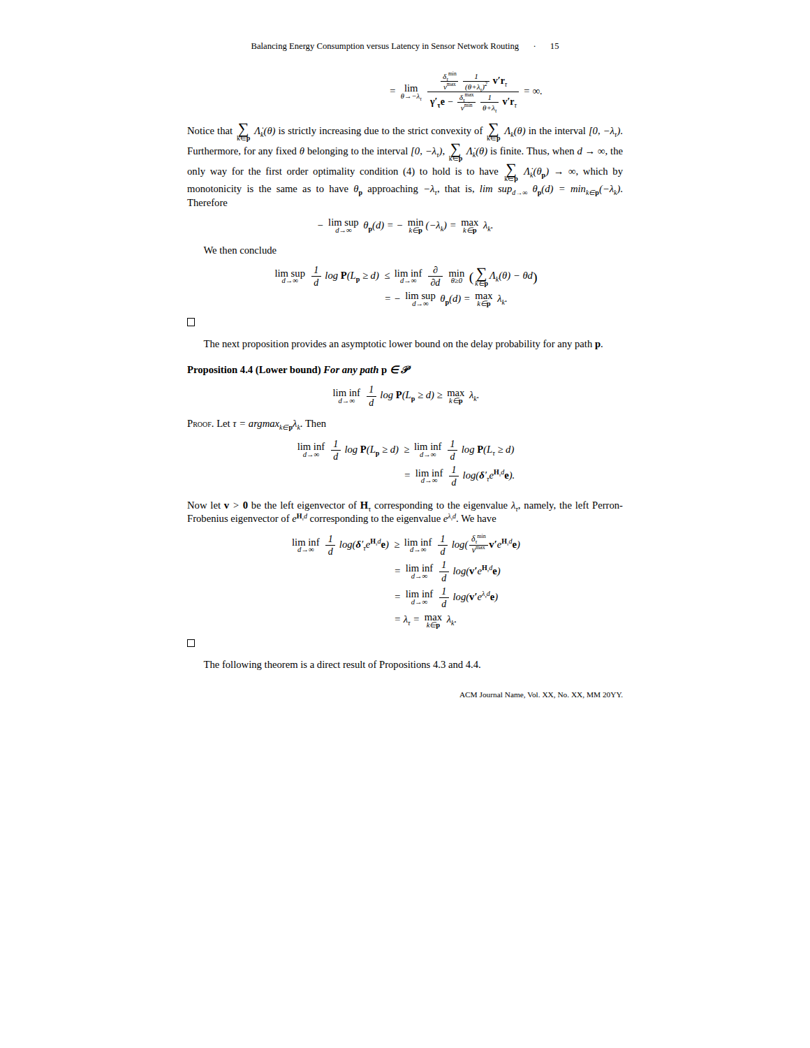Balancing Energy Consumption versus Latency in Sensor Network Routing · 15
= lim θ→−λτ δτmin vmax 1(θ+λτ)2 v′rτ γ′τe − δτmax vmin 1 θ+λτ v′rτ = ∞.
Notice that ∑k∈p Λ̇k(θ) is strictly increasing due to the strict convexity of ∑k∈p Λk(θ) in the interval [0, −λτ). Furthermore, for any fixed θ belonging to the interval [0, −λτ), ∑k∈p Λ̇k(θ) is finite. Thus, when d → ∞, the only way for the first order optimality condition (4) to hold is to have ∑k∈p Λ̇k(θp) → ∞, which by monotonicity is the same as to have θp approaching −λτ, that is, lim supd→∞ θp(d) = mink∈p(−λk). Therefore
− lim sup d→∞ θp(d) = − min k∈p(−λk) = max k∈p λk.
We then conclude
lim sup d→∞ 1 d log P(Lp ≥ d)
≤ lim inf d→∞ ∂∂d min θ≥0 (∑k∈p Λk(θ) − θd)
= − lim sup d→∞ θp(d) = max k∈p λk.
The next proposition provides an asymptotic lower bound on the delay probability for any path p.
Proposition 4.4 (Lower bound) For any path p ∈ 𝒫
lim inf d→∞ 1 d log P(Lp ≥ d) ≥ max k∈p λk.
Proof. Let τ = argmaxk∈pλk. Then
lim inf d→∞ 1 d log P(Lp ≥ d)
≥ lim inf d→∞ 1 d log P(Lτ ≥ d)
= lim inf d→∞ 1 d log(δ′τeHτde).
Now let v > 0 be the left eigenvector of Hτ corresponding to the eigenvalue λτ, namely, the left Perron-Frobenius eigenvector of eHτd corresponding to the eigenvalue eλτd. We have
lim inf d→∞ 1 d log(δ′τeHτde)
≥ lim inf d→∞ 1 d log(δτmin vmax v′eHτde)
= lim inf d→∞ 1 d log(v′eHτde)
= lim inf d→∞ 1 d log(v′eλτde)
= λτ = max k∈p λk.
The following theorem is a direct result of Propositions 4.3 and 4.4.
ACM Journal Name, Vol. XX, No. XX, MM 20YY.